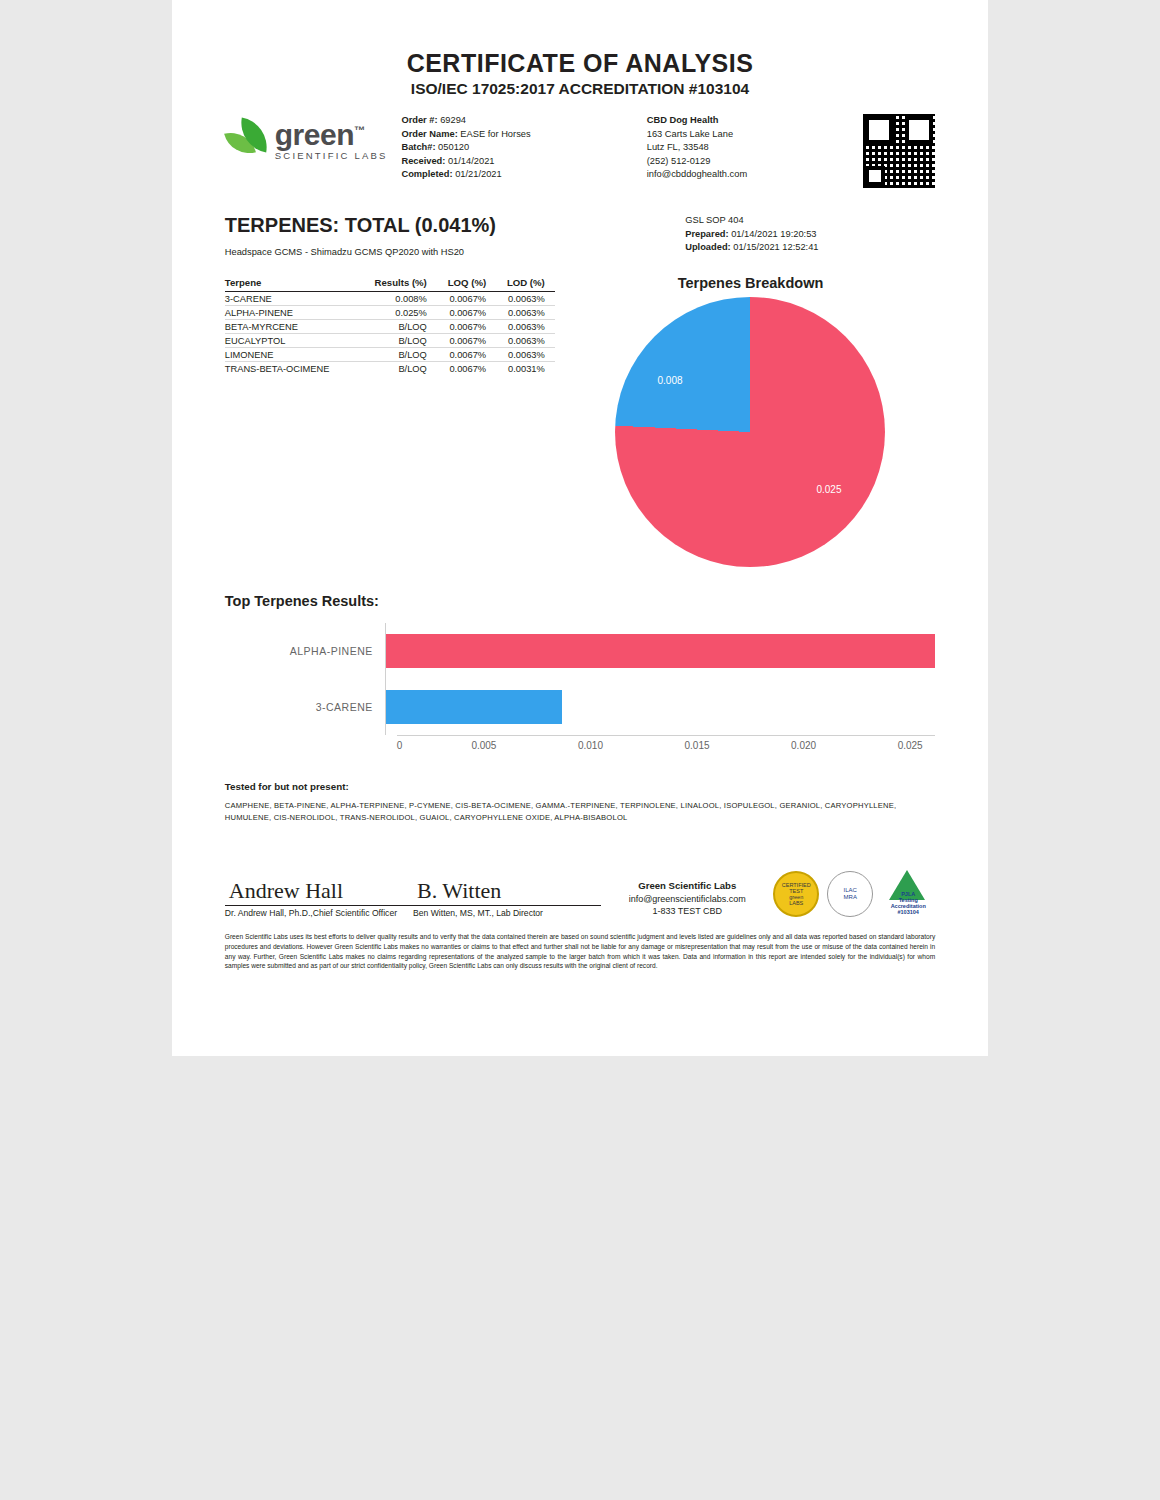CERTIFICATE OF ANALYSIS
ISO/IEC 17025:2017 ACCREDITATION #103104
green™
SCIENTIFIC LABS
Order #: 69294
Order Name: EASE for Horses
Batch#: 050120
Received: 01/14/2021
Completed: 01/21/2021
CBD Dog Health
163 Carts Lake Lane
Lutz FL, 33548
(252) 512-0129
info@cbddoghealth.com
TERPENES: TOTAL (0.041%)
Headspace GCMS - Shimadzu GCMS QP2020 with HS20
GSL SOP 404
Prepared: 01/14/2021 19:20:53
Uploaded: 01/15/2021 12:52:41
| Terpene | Results (%) | LOQ (%) | LOD (%) |
| --- | --- | --- | --- |
| 3-CARENE | 0.008% | 0.0067% | 0.0063% |
| ALPHA-PINENE | 0.025% | 0.0067% | 0.0063% |
| BETA-MYRCENE | B/LOQ | 0.0067% | 0.0063% |
| EUCALYPTOL | B/LOQ | 0.0067% | 0.0063% |
| LIMONENE | B/LOQ | 0.0067% | 0.0063% |
| TRANS-BETA-OCIMENE | B/LOQ | 0.0067% | 0.0031% |
Terpenes Breakdown
0.008
0.025
Top Terpenes Results:
ALPHA-PINENE
3-CARENE
0 0.005 0.010 0.015 0.020 0.025
Tested for but not present:
CAMPHENE, BETA-PINENE, ALPHA-TERPINENE, P-CYMENE, CIS-BETA-OCIMENE, GAMMA.-TERPINENE, TERPINOLENE, LINALOOL, ISOPULEGOL, GERANIOL, CARYOPHYLLENE, HUMULENE, CIS-NEROLIDOL, TRANS-NEROLIDOL, GUAIOL, CARYOPHYLLENE OXIDE, ALPHA-BISABOLOL
Andrew Hall
Dr. Andrew Hall, Ph.D.,Chief Scientific Officer
B. Witten
Ben Witten, MS, MT., Lab Director
Green Scientific Labs
info@greenscientificlabs.com
1-833 TEST CBD
CERTIFIED
TEST
green
LABS
ILAC
MRA
PJLA
Testing
Accreditation #103104
Green Scientific Labs uses its best efforts to deliver quality results and to verify that the data contained therein are based on sound scientific judgment and levels listed are guidelines only and all data was reported based on standard laboratory procedures and deviations. However Green Scientific Labs makes no warranties or claims to that effect and further shall not be liable for any damage or misrepresentation that may result from the use or misuse of the data contained herein in any way. Further, Green Scientific Labs makes no claims regarding representations of the analyzed sample to the larger batch from which it was taken. Data and information in this report are intended solely for the individual(s) for whom samples were submitted and as part of our strict confidentiality policy, Green Scientific Labs can only discuss results with the original client of record.